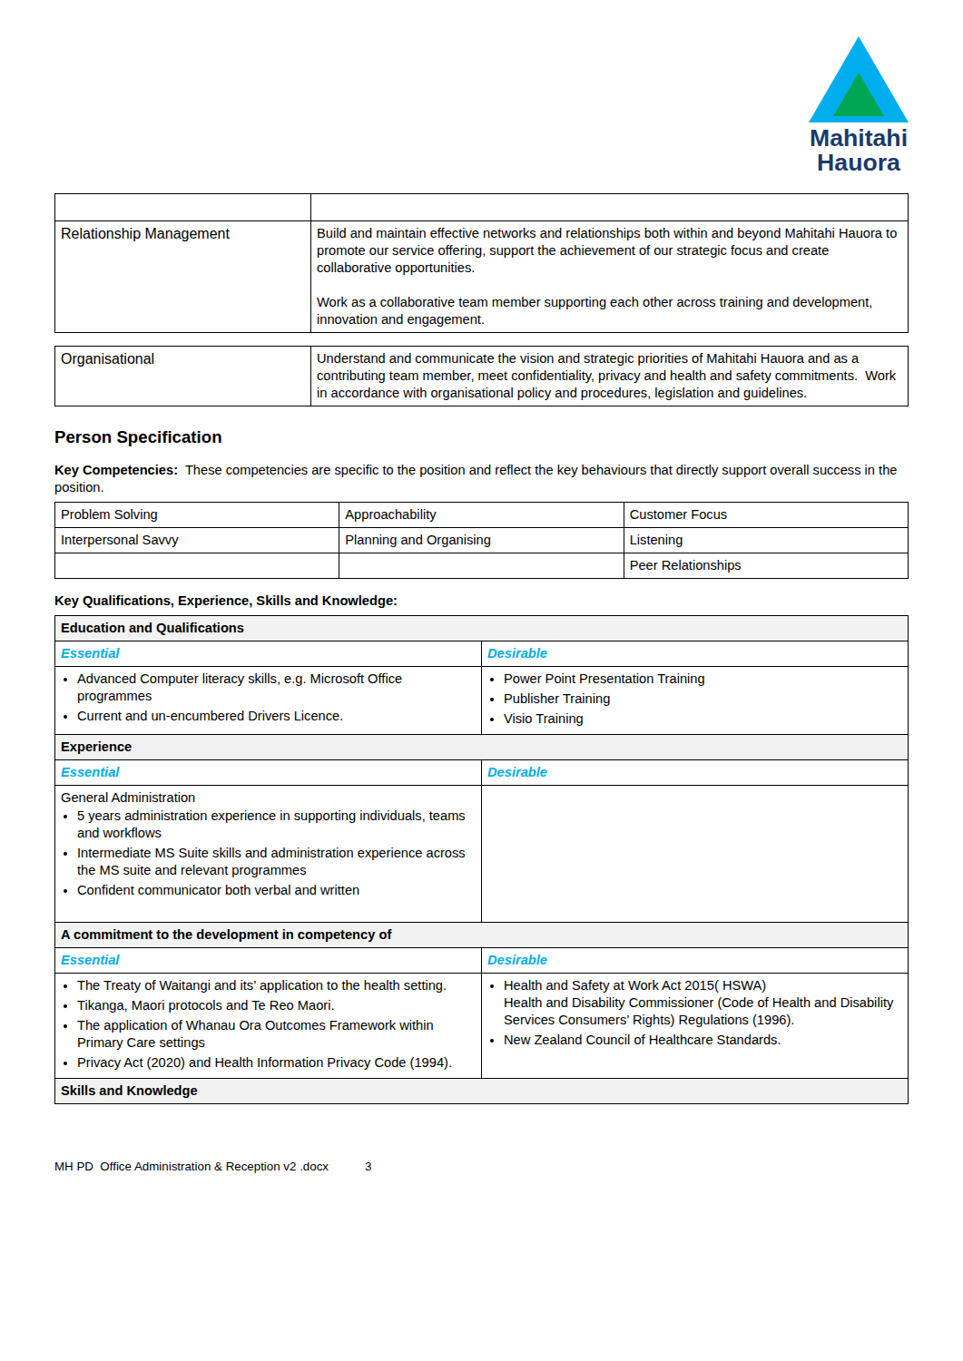Mahitahi Hauora
| Relationship Management | Build and maintain effective networks and relationships both within and beyond Mahitahi Hauora to promote our service offering, support the achievement of our strategic focus and create collaborative opportunities. Work as a collaborative team member supporting each other across training and development, innovation and engagement. |
| Organisational | Understand and communicate the vision and strategic priorities of Mahitahi Hauora and as a contributing team member, meet confidentiality, privacy and health and safety commitments. Work in accordance with organisational policy and procedures, legislation and guidelines. |
Person Specification
Key Competencies: These competencies are specific to the position and reflect the key behaviours that directly support overall success in the position.
| Problem Solving | Approachability | Customer Focus |
| Interpersonal Savvy | Planning and Organising | Listening |
| | | Peer Relationships |
Key Qualifications, Experience, Skills and Knowledge:
| Education and Qualifications |
| Essential | Desirable |
| Advanced Computer literacy skills, e.g. Microsoft Office programmes Current and un-encumbered Drivers Licence. | Power Point Presentation Training Publisher Training Visio Training |
| Experience |
| Essential | Desirable |
| General Administration 5 years administration experience in supporting individuals, teams and workflows Intermediate MS Suite skills and administration experience across the MS suite and relevant programmes Confident communicator both verbal and written | |
| A commitment to the development in competency of |
| Essential | Desirable |
| The Treaty of Waitangi and its’ application to the health setting. Tikanga, Maori protocols and Te Reo Maori. The application of Whanau Ora Outcomes Framework within Primary Care settings Privacy Act (2020) and Health Information Privacy Code (1994). | Health and Safety at Work Act 2015( HSWA) Health and Disability Commissioner (Code of Health and Disability Services Consumers’ Rights) Regulations (1996). New Zealand Council of Healthcare Standards. |
| Skills and Knowledge |
MH PD Office Administration & Reception v2 .docx3